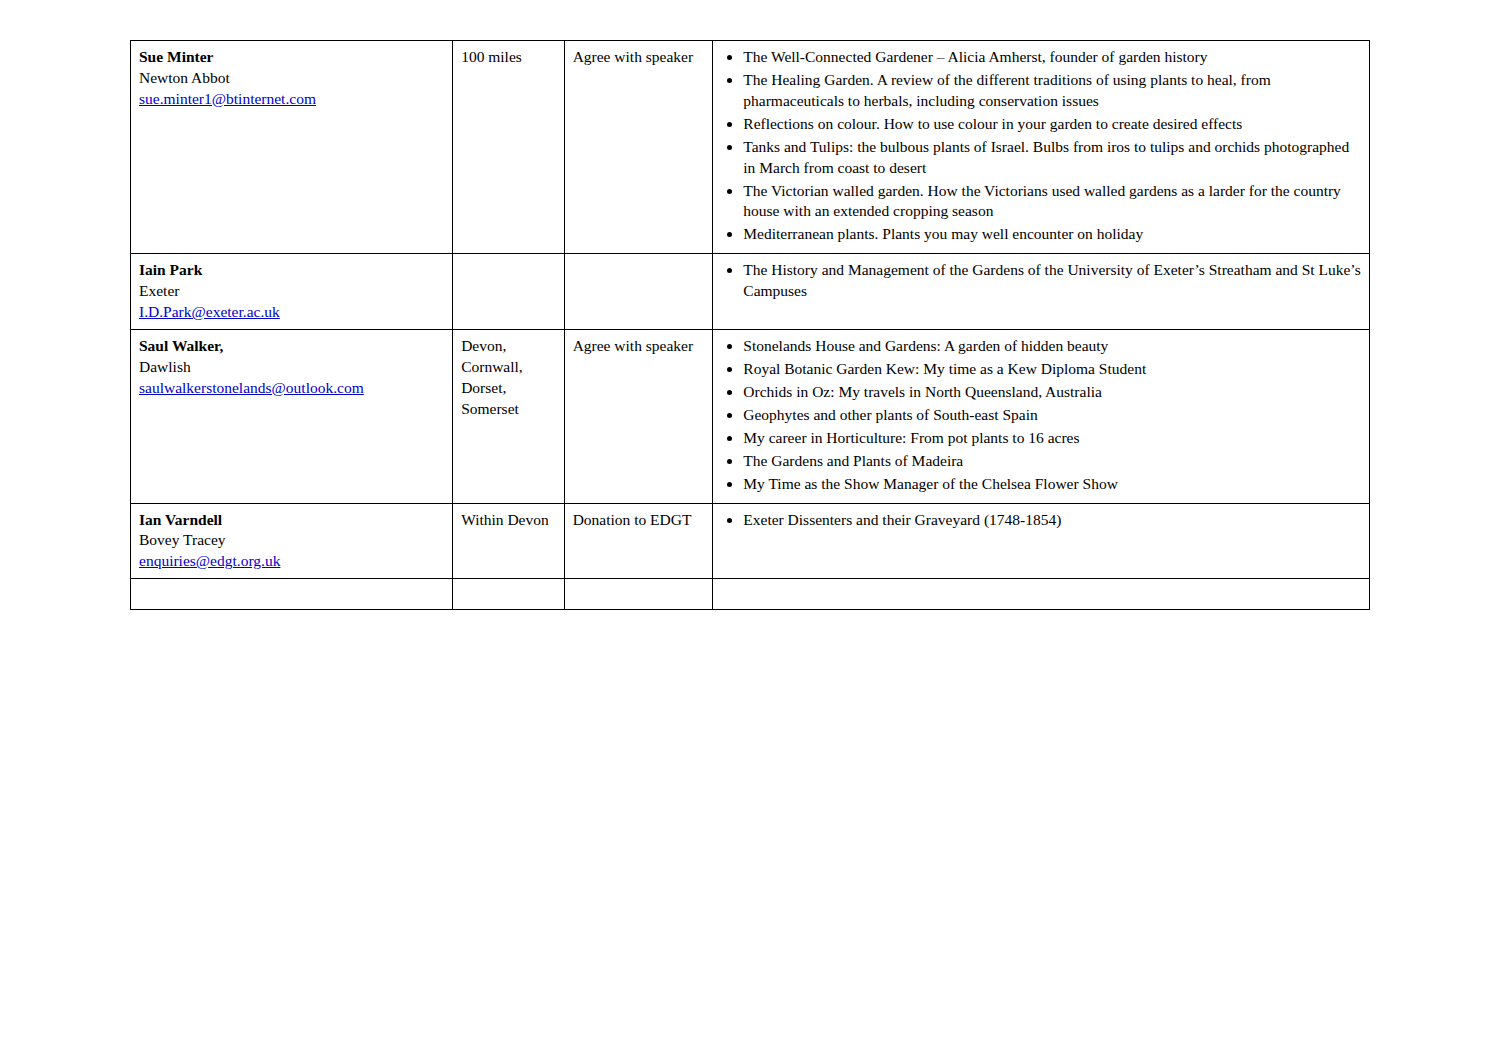| Sue Minter Newton Abbot sue.minter1@btinternet.com | 100 miles | Agree with speaker | The Well-Connected Gardener – Alicia Amherst, founder of garden history The Healing Garden. A review of the different traditions of using plants to heal, from pharmaceuticals to herbals, including conservation issues Reflections on colour. How to use colour in your garden to create desired effects Tanks and Tulips: the bulbous plants of Israel. Bulbs from iros to tulips and orchids photographed in March from coast to desert The Victorian walled garden. How the Victorians used walled gardens as a larder for the country house with an extended cropping season Mediterranean plants. Plants you may well encounter on holiday |
| Iain Park Exeter I.D.Park@exeter.ac.uk | | | The History and Management of the Gardens of the University of Exeter’s Streatham and St Luke’s Campuses |
| Saul Walker, Dawlish saulwalkerstonelands@outlook.com | Devon, Cornwall, Dorset, Somerset | Agree with speaker | Stonelands House and Gardens: A garden of hidden beauty Royal Botanic Garden Kew: My time as a Kew Diploma Student Orchids in Oz: My travels in North Queensland, Australia Geophytes and other plants of South-east Spain My career in Horticulture: From pot plants to 16 acres The Gardens and Plants of Madeira My Time as the Show Manager of the Chelsea Flower Show |
| Ian Varndell Bovey Tracey enquiries@edgt.org.uk | Within Devon | Donation to EDGT | Exeter Dissenters and their Graveyard (1748-1854) |